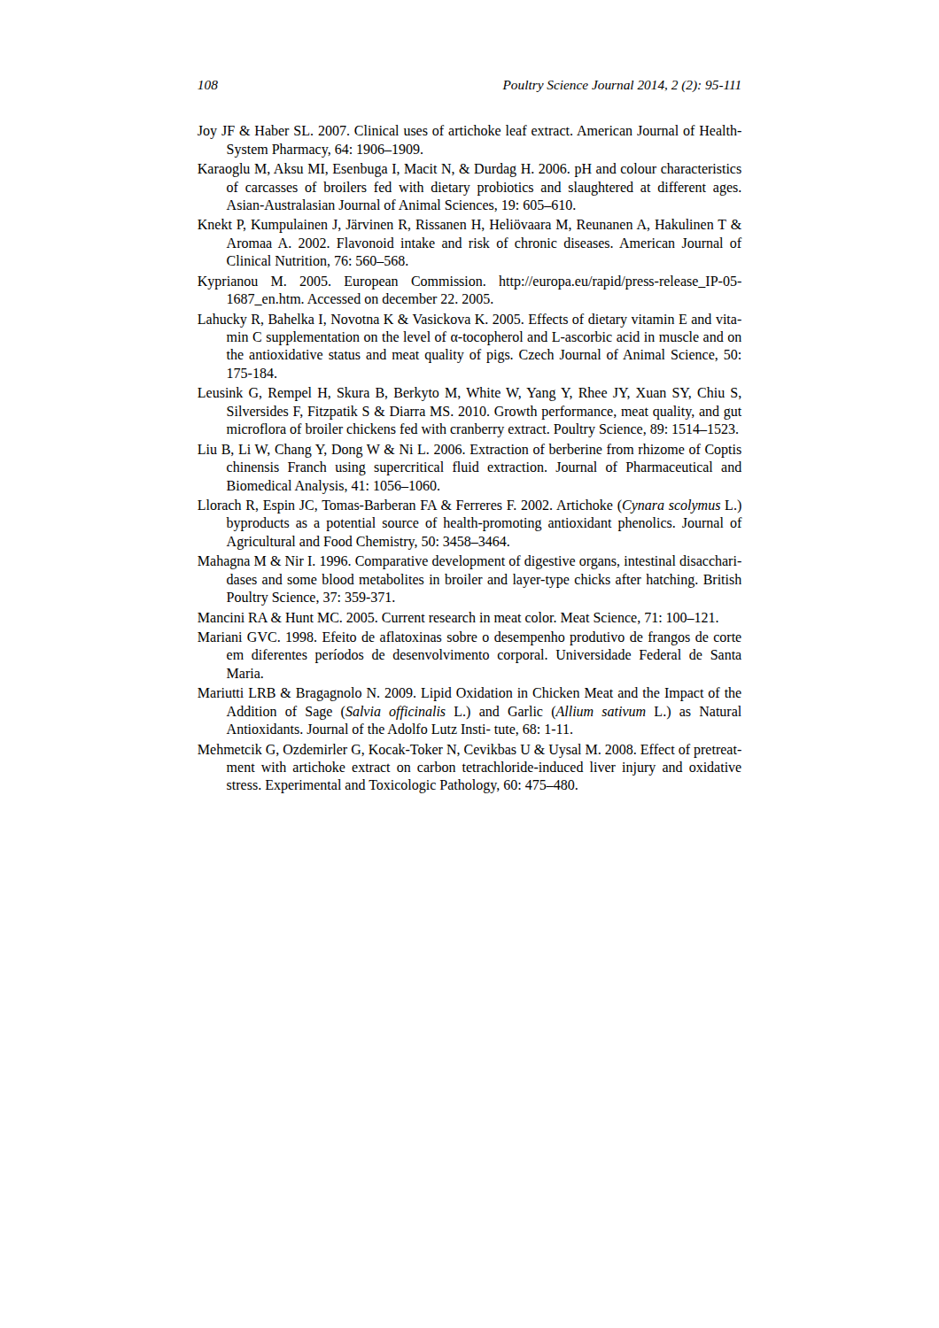108 Poultry Science Journal 2014, 2 (2): 95-111
Joy JF & Haber SL. 2007. Clinical uses of artichoke leaf extract. American Journal of Health-System Pharmacy, 64: 1906–1909.
Karaoglu M, Aksu MI, Esenbuga I, Macit N, & Durdag H. 2006. pH and colour characteristics of carcasses of broilers fed with dietary probiotics and slaughtered at different ages. Asian-Australasian Journal of Animal Sciences, 19: 605–610.
Knekt P, Kumpulainen J, Järvinen R, Rissanen H, Heliövaara M, Reunanen A, Hakulinen T & Aromaa A. 2002. Flavonoid intake and risk of chronic diseases. American Journal of Clinical Nutrition, 76: 560–568.
Kyprianou M. 2005. European Commission. http://europa.eu/rapid/press-release_IP-05-1687_en.htm. Accessed on december 22. 2005.
Lahucky R, Bahelka I, Novotna K & Vasickova K. 2005. Effects of dietary vitamin E and vitamin C supplementation on the level of α-tocopherol and L-ascorbic acid in muscle and on the antioxidative status and meat quality of pigs. Czech Journal of Animal Science, 50: 175-184.
Leusink G, Rempel H, Skura B, Berkyto M, White W, Yang Y, Rhee JY, Xuan SY, Chiu S, Silversides F, Fitzpatik S & Diarra MS. 2010. Growth performance, meat quality, and gut microflora of broiler chickens fed with cranberry extract. Poultry Science, 89: 1514–1523.
Liu B, Li W, Chang Y, Dong W & Ni L. 2006. Extraction of berberine from rhizome of Coptis chinensis Franch using supercritical fluid extraction. Journal of Pharmaceutical and Biomedical Analysis, 41: 1056–1060.
Llorach R, Espin JC, Tomas-Barberan FA & Ferreres F. 2002. Artichoke (Cynara scolymus L.) byproducts as a potential source of health-promoting antioxidant phenolics. Journal of Agricultural and Food Chemistry, 50: 3458–3464.
Mahagna M & Nir I. 1996. Comparative development of digestive organs, intestinal disaccharidases and some blood metabolites in broiler and layer-type chicks after hatching. British Poultry Science, 37: 359-371.
Mancini RA & Hunt MC. 2005. Current research in meat color. Meat Science, 71: 100–121.
Mariani GVC. 1998. Efeito de aflatoxinas sobre o desempenho produtivo de frangos de corte em diferentes períodos de desenvolvimento corporal. Universidade Federal de Santa Maria.
Mariutti LRB & Bragagnolo N. 2009. Lipid Oxidation in Chicken Meat and the Impact of the Addition of Sage (Salvia officinalis L.) and Garlic (Allium sativum L.) as Natural Antioxidants. Journal of the Adolfo Lutz Insti- tute, 68: 1-11.
Mehmetcik G, Ozdemirler G, Kocak-Toker N, Cevikbas U & Uysal M. 2008. Effect of pretreatment with artichoke extract on carbon tetrachloride-induced liver injury and oxidative stress. Experimental and Toxicologic Pathology, 60: 475–480.